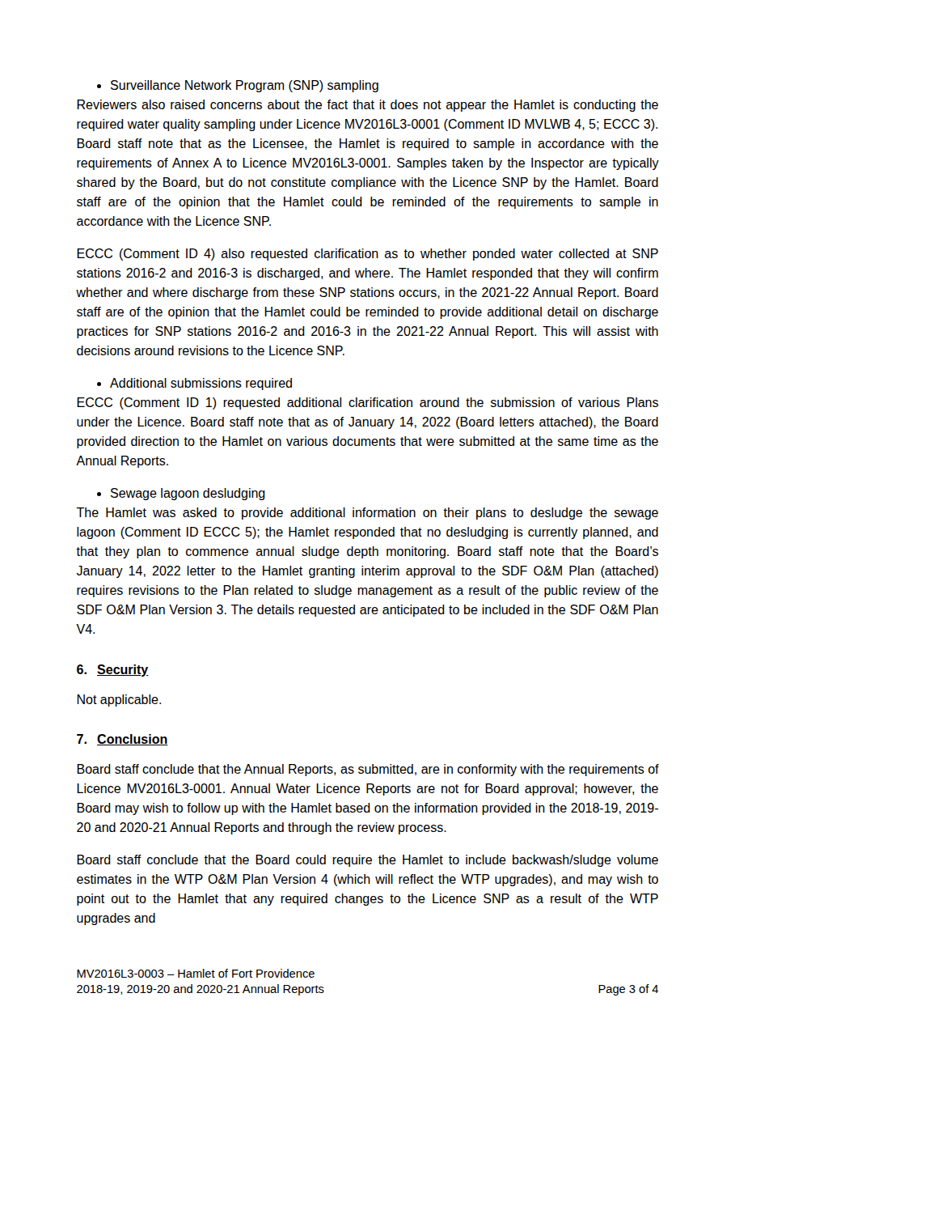Surveillance Network Program (SNP) sampling
Reviewers also raised concerns about the fact that it does not appear the Hamlet is conducting the required water quality sampling under Licence MV2016L3-0001 (Comment ID MVLWB 4, 5; ECCC 3). Board staff note that as the Licensee, the Hamlet is required to sample in accordance with the requirements of Annex A to Licence MV2016L3-0001. Samples taken by the Inspector are typically shared by the Board, but do not constitute compliance with the Licence SNP by the Hamlet. Board staff are of the opinion that the Hamlet could be reminded of the requirements to sample in accordance with the Licence SNP.
ECCC (Comment ID 4) also requested clarification as to whether ponded water collected at SNP stations 2016-2 and 2016-3 is discharged, and where. The Hamlet responded that they will confirm whether and where discharge from these SNP stations occurs, in the 2021-22 Annual Report. Board staff are of the opinion that the Hamlet could be reminded to provide additional detail on discharge practices for SNP stations 2016-2 and 2016-3 in the 2021-22 Annual Report. This will assist with decisions around revisions to the Licence SNP.
Additional submissions required
ECCC (Comment ID 1) requested additional clarification around the submission of various Plans under the Licence. Board staff note that as of January 14, 2022 (Board letters attached), the Board provided direction to the Hamlet on various documents that were submitted at the same time as the Annual Reports.
Sewage lagoon desludging
The Hamlet was asked to provide additional information on their plans to desludge the sewage lagoon (Comment ID ECCC 5); the Hamlet responded that no desludging is currently planned, and that they plan to commence annual sludge depth monitoring. Board staff note that the Board’s January 14, 2022 letter to the Hamlet granting interim approval to the SDF O&M Plan (attached) requires revisions to the Plan related to sludge management as a result of the public review of the SDF O&M Plan Version 3. The details requested are anticipated to be included in the SDF O&M Plan V4.
6. Security
Not applicable.
7. Conclusion
Board staff conclude that the Annual Reports, as submitted, are in conformity with the requirements of Licence MV2016L3-0001. Annual Water Licence Reports are not for Board approval; however, the Board may wish to follow up with the Hamlet based on the information provided in the 2018-19, 2019-20 and 2020-21 Annual Reports and through the review process.
Board staff conclude that the Board could require the Hamlet to include backwash/sludge volume estimates in the WTP O&M Plan Version 4 (which will reflect the WTP upgrades), and may wish to point out to the Hamlet that any required changes to the Licence SNP as a result of the WTP upgrades and
MV2016L3-0003 – Hamlet of Fort Providence
2018-19, 2019-20 and 2020-21 Annual Reports Page 3 of 4